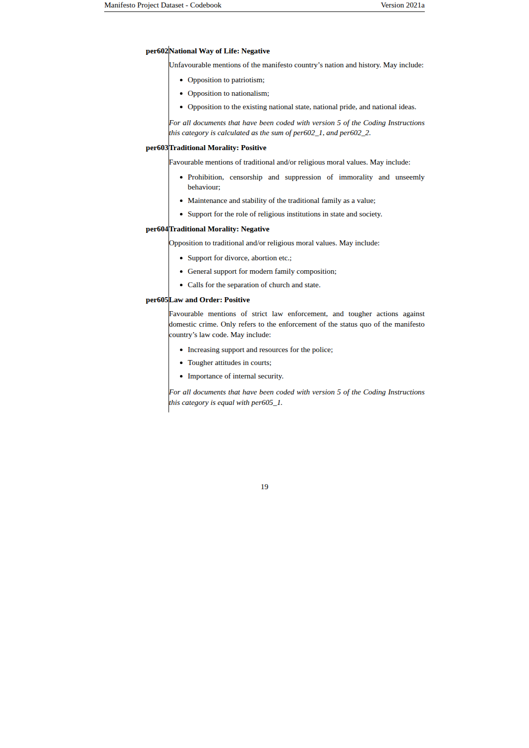Manifesto Project Dataset - Codebook
Version 2021a
| per602 | National Way of Life: Negative Unfavourable mentions of the manifesto country’s nation and history. May include: Opposition to patriotism; Opposition to nationalism; Opposition to the existing national state, national pride, and national ideas. For all documents that have been coded with version 5 of the Coding Instructions this category is calculated as the sum of per602_1, and per602_2. |
| per603 | Traditional Morality: Positive Favourable mentions of traditional and/or religious moral values. May include: Prohibition, censorship and suppression of immorality and unseemly behaviour; Maintenance and stability of the traditional family as a value; Support for the role of religious institutions in state and society. |
| per604 | Traditional Morality: Negative Opposition to traditional and/or religious moral values. May include: Support for divorce, abortion etc.; General support for modern family composition; Calls for the separation of church and state. |
| per605 | Law and Order: Positive Favourable mentions of strict law enforcement, and tougher actions against domestic crime. Only refers to the enforcement of the status quo of the manifesto country’s law code. May include: Increasing support and resources for the police; Tougher attitudes in courts; Importance of internal security. For all documents that have been coded with version 5 of the Coding Instructions this category is equal with per605_1. |
19